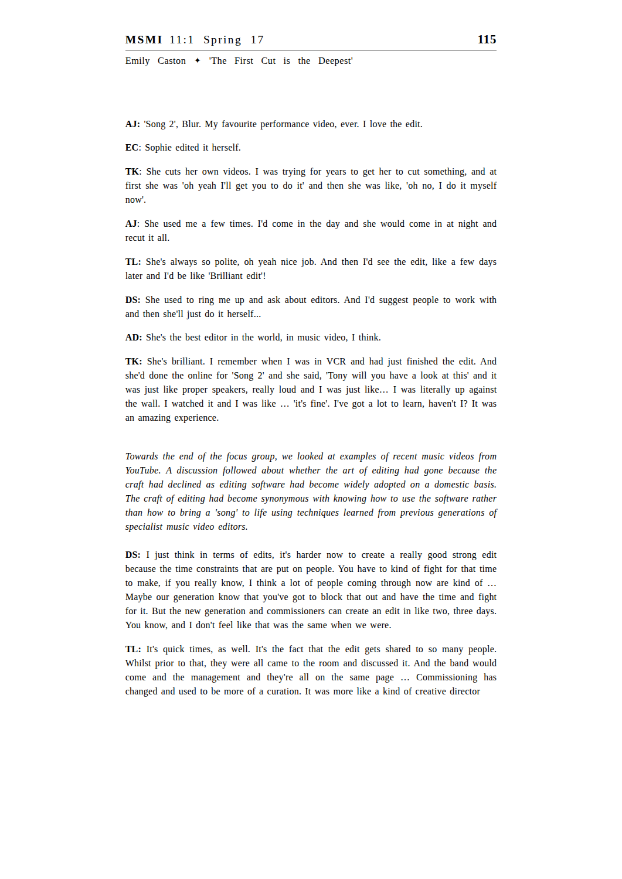MSMI 11:1 Spring 17
115
Emily Caston ✦ 'The First Cut is the Deepest'
AJ: 'Song 2', Blur. My favourite performance video, ever. I love the edit.
EC: Sophie edited it herself.
TK: She cuts her own videos. I was trying for years to get her to cut something, and at first she was 'oh yeah I'll get you to do it' and then she was like, 'oh no, I do it myself now'.
AJ: She used me a few times. I'd come in the day and she would come in at night and recut it all.
TL: She's always so polite, oh yeah nice job. And then I'd see the edit, like a few days later and I'd be like 'Brilliant edit'!
DS: She used to ring me up and ask about editors. And I'd suggest people to work with and then she'll just do it herself...
AD: She's the best editor in the world, in music video, I think.
TK: She's brilliant. I remember when I was in VCR and had just finished the edit. And she'd done the online for 'Song 2' and she said, 'Tony will you have a look at this' and it was just like proper speakers, really loud and I was just like… I was literally up against the wall. I watched it and I was like … 'it's fine'. I've got a lot to learn, haven't I? It was an amazing experience.
Towards the end of the focus group, we looked at examples of recent music videos from YouTube. A discussion followed about whether the art of editing had gone because the craft had declined as editing software had become widely adopted on a domestic basis. The craft of editing had become synonymous with knowing how to use the software rather than how to bring a 'song' to life using techniques learned from previous generations of specialist music video editors.
DS: I just think in terms of edits, it's harder now to create a really good strong edit because the time constraints that are put on people. You have to kind of fight for that time to make, if you really know, I think a lot of people coming through now are kind of … Maybe our generation know that you've got to block that out and have the time and fight for it. But the new generation and commissioners can create an edit in like two, three days. You know, and I don't feel like that was the same when we were.
TL: It's quick times, as well. It's the fact that the edit gets shared to so many people. Whilst prior to that, they were all came to the room and discussed it. And the band would come and the management and they're all on the same page … Commissioning has changed and used to be more of a curation. It was more like a kind of creative director